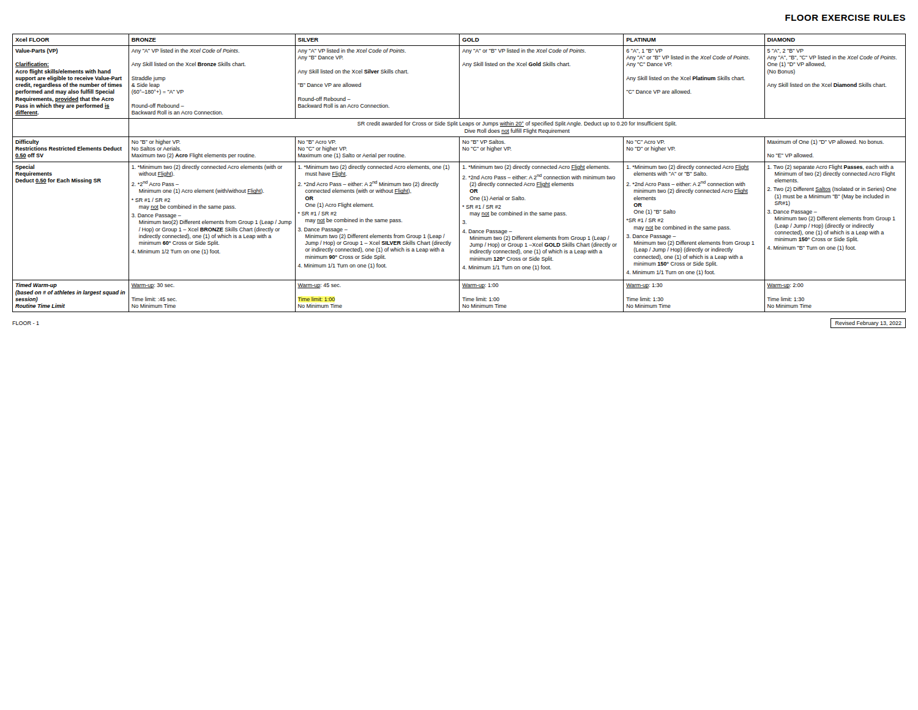FLOOR EXERCISE RULES
| Xcel FLOOR | BRONZE | SILVER | GOLD | PLATINUM | DIAMOND |
| --- | --- | --- | --- | --- | --- |
| Value-Parts (VP) Clarification: Acro flight skills/elements with hand support are eligible to receive Value-Part credit, regardless of the number of times performed and may also fulfill Special Requirements, provided that the Acro Pass in which they are performed is different . | Any "A" VP listed in the Xcel Code of Points . Any Skill listed on the Xcel Bronze Skills chart. Straddle jump & Side leap (60°–180°+) = "A" VP Round-off Rebound – Backward Roll is an Acro Connection. | Any "A" VP listed in the Xcel Code of Points . Any "B" Dance VP. Any Skill listed on the Xcel Silver Skills chart. "B" Dance VP are allowed Round-off Rebound – Backward Roll is an Acro Connection. | Any "A" or "B" VP listed in the Xcel Code of Points . Any Skill listed on the Xcel Gold Skills chart. | 6 "A", 1 "B" VP Any "A" or "B" VP listed in the Xcel Code of Points . Any "C" Dance VP. Any Skill listed on the Xcel Platinum Skills chart. "C" Dance VP are allowed. | 5 "A", 2 "B" VP Any "A", "B", "C" VP listed in the Xcel Code of Points . One (1) "D" VP allowed, (No Bonus) Any Skill listed on the Xcel Diamond Skills chart. |
| | SR credit awarded for Cross or Side Split Leaps or Jumps within 20° of specified Split Angle. Deduct up to 0.20 for Insufficient Split. Dive Roll does not fulfill Flight Requirement |
| Difficulty Restrictions Restricted Elements Deduct 0.50 off SV | No "B" or higher VP. No Saltos or Aerials. Maximum two (2) Acro Flight elements per routine. | No "B" Acro VP. No "C" or higher VP. Maximum one (1) Salto or Aerial per routine. | No "B" VP Saltos. No "C" or higher VP. | No "C" Acro VP. No "D" or higher VP. | Maximum of One (1) "D" VP allowed. No bonus. No "E" VP allowed. |
| Special Requirements Deduct 0.50 for Each Missing SR | 1. *Minimum two (2) directly connected Acro elements (with or without Flight ). 2. *2 nd Acro Pass – Minimum one (1) Acro element (with/without Flight ). * SR #1 / SR #2 may not be combined in the same pass. 3. Dance Passage – Minimum two(2) Different elements from Group 1 (Leap / Jump / Hop) or Group 1 – Xcel BRONZE Skills Chart (directly or indirectly connected), one (1) of which is a Leap with a minimum 60° Cross or Side Split. 4. Minimum 1/2 Turn on one (1) foot. | 1. *Minimum two (2) directly connected Acro elements, one (1) must have Flight . 2. *2nd Acro Pass – either: A 2 nd Minimum two (2) directly connected elements (with or without Flight ), OR One (1) Acro Flight element. * SR #1 / SR #2 may not be combined in the same pass. 3. Dance Passage – Minimum two (2) Different elements from Group 1 (Leap / Jump / Hop) or Group 1 – Xcel SILVER Skills Chart (directly or indirectly connected), one (1) of which is a Leap with a minimum 90° Cross or Side Split. 4. Minimum 1/1 Turn on one (1) foot. | 1. *Minimum two (2) directly connected Acro Flight elements. 2. *2nd Acro Pass – either: A 2 nd connection with minimum two (2) directly connected Acro Flight elements OR One (1) Aerial or Salto. * SR #1 / SR #2 may not be combined in the same pass. 3. 4. Dance Passage – Minimum two (2) Different elements from Group 1 (Leap / Jump / Hop) or Group 1 –Xcel GOLD Skills Chart (directly or indirectly connected), one (1) of which is a Leap with a minimum 120° Cross or Side Split. 4. Minimum 1/1 Turn on one (1) foot. | 1. *Minimum two (2) directly connected Acro Flight elements with "A" or "B" Salto. 2. *2nd Acro Pass – either: A 2 nd connection with minimum two (2) directly connected Acro Flight elements OR One (1) "B" Salto *SR #1 / SR #2 may not be combined in the same pass. 3. Dance Passage – Minimum two (2) Different elements from Group 1 (Leap / Jump / Hop) (directly or indirectly connected), one (1) of which is a Leap with a minimum 150° Cross or Side Split. 4. Minimum 1/1 Turn on one (1) foot. | 1. Two (2) separate Acro Flight Passes , each with a Minimum of two (2) directly connected Acro Flight elements. 2. Two (2) Different Saltos (Isolated or in Series) One (1) must be a Minimum "B" (May be included in SR#1) 3. Dance Passage – Minimum two (2) Different elements from Group 1 (Leap / Jump / Hop) (directly or indirectly connected), one (1) of which is a Leap with a minimum 150° Cross or Side Split. 4. Minimum "B" Turn on one (1) foot. |
| Timed Warm-up (based on # of athletes in largest squad in session) Routine Time Limit | Warm-up : 30 sec. Time limit: :45 sec. No Minimum Time | Warm-up : 45 sec. Time limit: 1:00 No Minimum Time | Warm-up : 1:00 Time limit: 1:00 No Minimum Time | Warm-up : 1:30 Time limit: 1:30 No Minimum Time | Warm-up : 2:00 Time limit: 1:30 No Minimum Time |
FLOOR - 1 Revised February 13, 2022